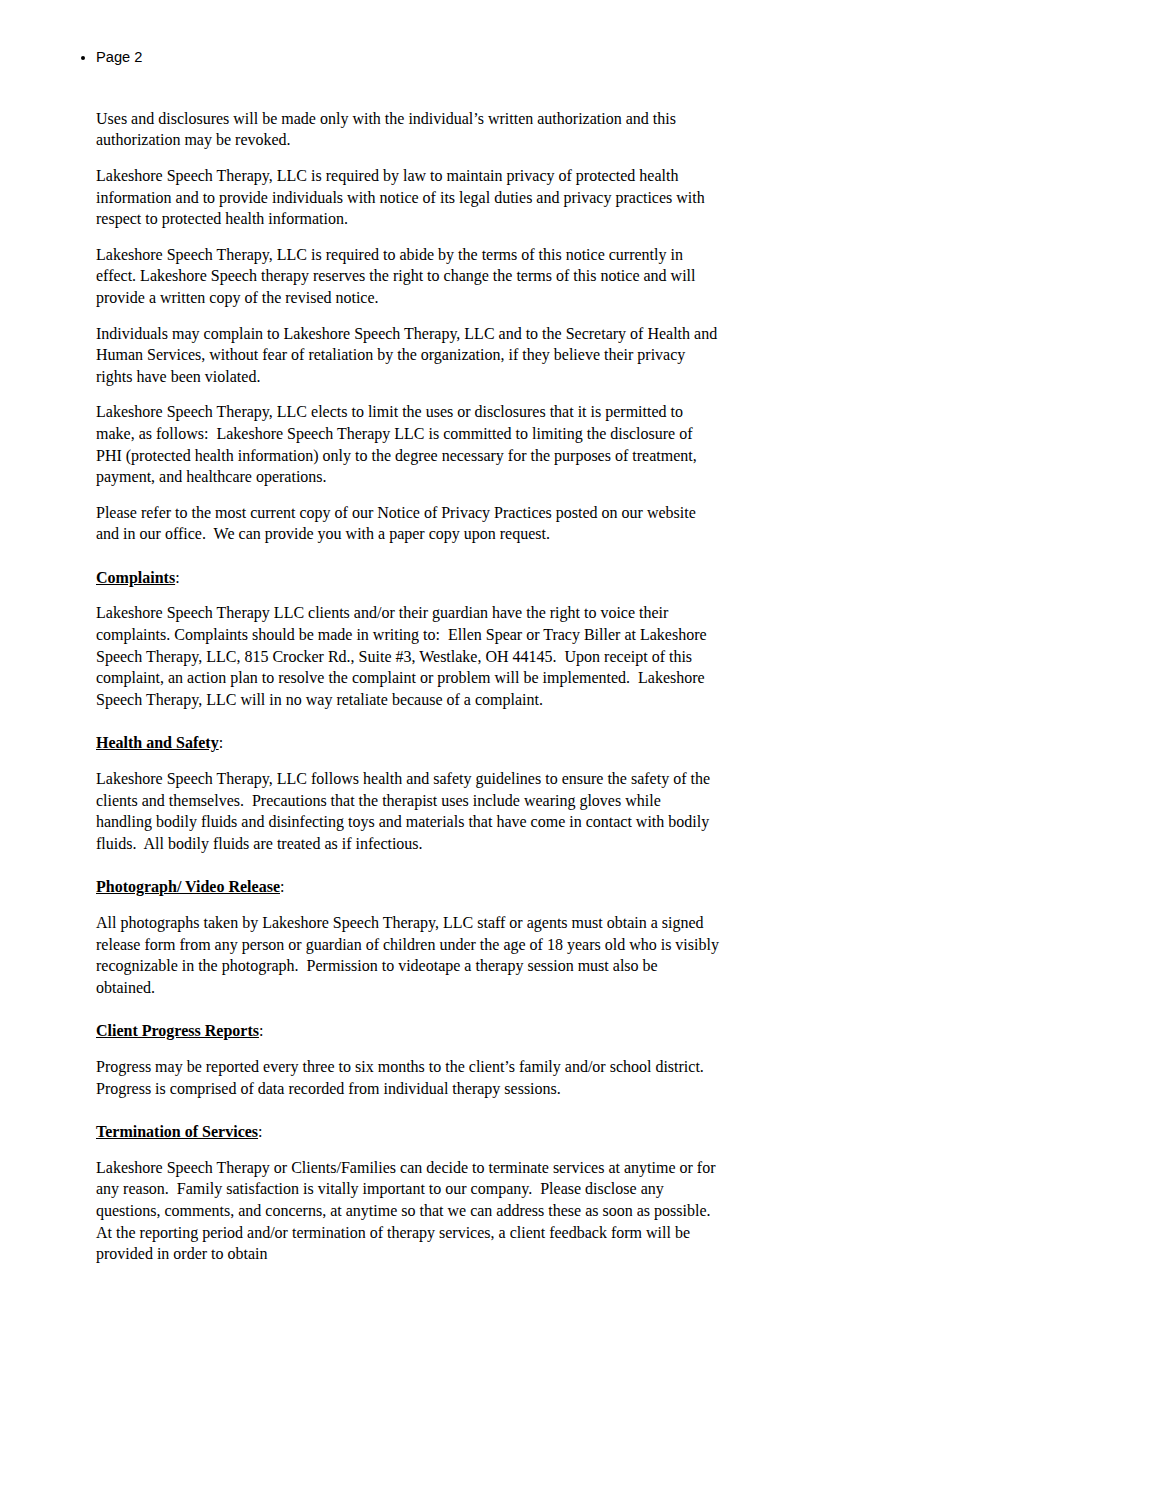Page 2
Uses and disclosures will be made only with the individual’s written authorization and this authorization may be revoked.
Lakeshore Speech Therapy, LLC is required by law to maintain privacy of protected health information and to provide individuals with notice of its legal duties and privacy practices with respect to protected health information.
Lakeshore Speech Therapy, LLC is required to abide by the terms of this notice currently in effect. Lakeshore Speech therapy reserves the right to change the terms of this notice and will provide a written copy of the revised notice.
Individuals may complain to Lakeshore Speech Therapy, LLC and to the Secretary of Health and Human Services, without fear of retaliation by the organization, if they believe their privacy rights have been violated.
Lakeshore Speech Therapy, LLC elects to limit the uses or disclosures that it is permitted to make, as follows: Lakeshore Speech Therapy LLC is committed to limiting the disclosure of PHI (protected health information) only to the degree necessary for the purposes of treatment, payment, and healthcare operations.
Please refer to the most current copy of our Notice of Privacy Practices posted on our website and in our office. We can provide you with a paper copy upon request.
Complaints:
Lakeshore Speech Therapy LLC clients and/or their guardian have the right to voice their complaints. Complaints should be made in writing to: Ellen Spear or Tracy Biller at Lakeshore Speech Therapy, LLC, 815 Crocker Rd., Suite #3, Westlake, OH 44145. Upon receipt of this complaint, an action plan to resolve the complaint or problem will be implemented. Lakeshore Speech Therapy, LLC will in no way retaliate because of a complaint.
Health and Safety:
Lakeshore Speech Therapy, LLC follows health and safety guidelines to ensure the safety of the clients and themselves. Precautions that the therapist uses include wearing gloves while handling bodily fluids and disinfecting toys and materials that have come in contact with bodily fluids. All bodily fluids are treated as if infectious.
Photograph/ Video Release:
All photographs taken by Lakeshore Speech Therapy, LLC staff or agents must obtain a signed release form from any person or guardian of children under the age of 18 years old who is visibly recognizable in the photograph. Permission to videotape a therapy session must also be obtained.
Client Progress Reports:
Progress may be reported every three to six months to the client’s family and/or school district. Progress is comprised of data recorded from individual therapy sessions.
Termination of Services:
Lakeshore Speech Therapy or Clients/Families can decide to terminate services at anytime or for any reason. Family satisfaction is vitally important to our company. Please disclose any questions, comments, and concerns, at anytime so that we can address these as soon as possible. At the reporting period and/or termination of therapy services, a client feedback form will be provided in order to obtain